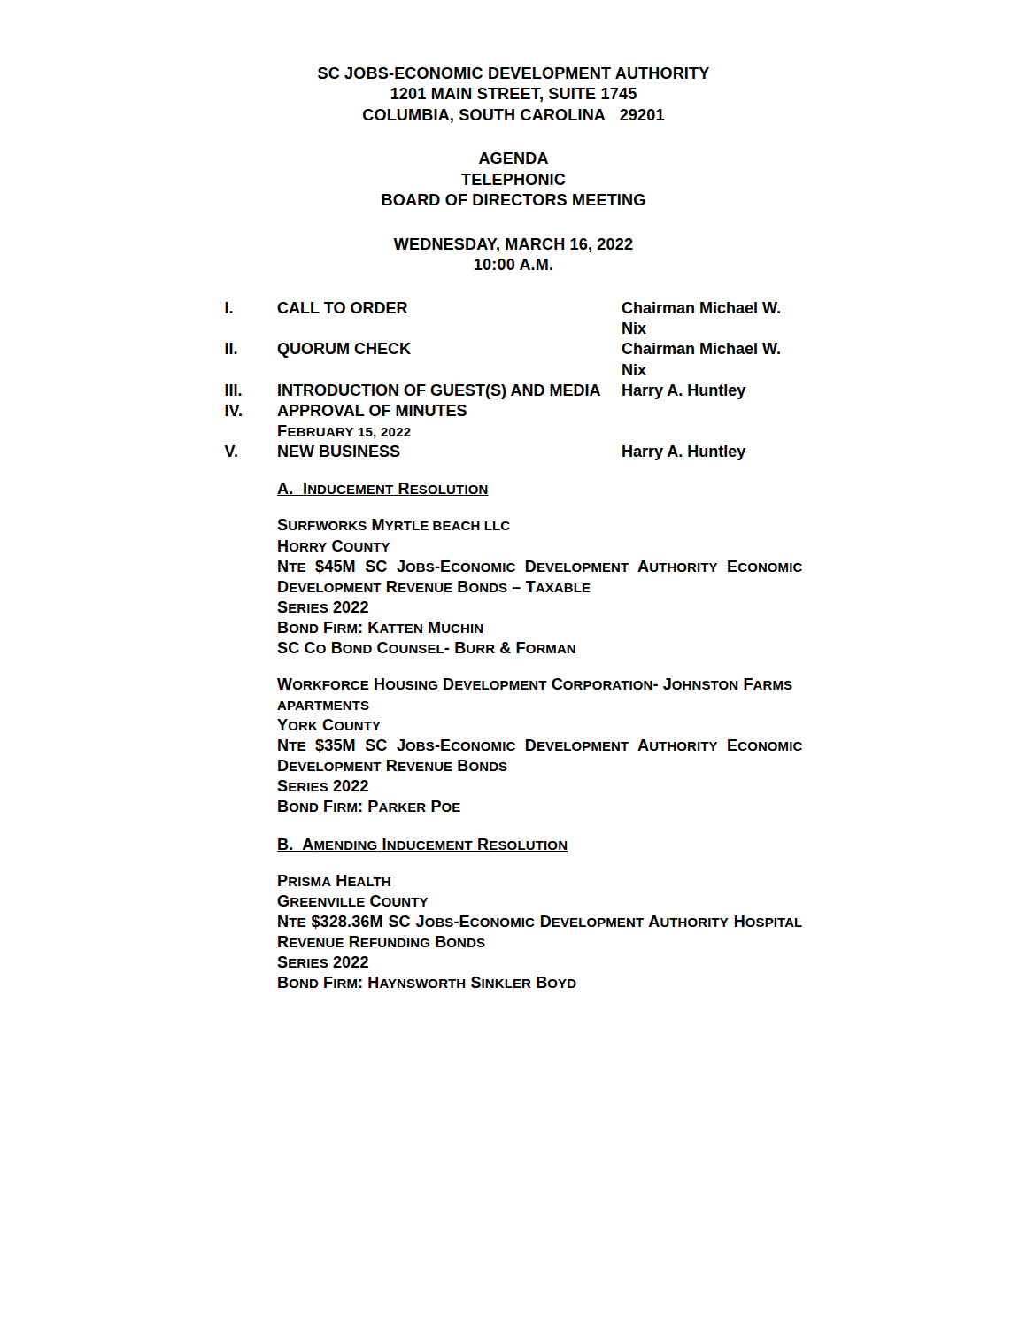SC JOBS-ECONOMIC DEVELOPMENT AUTHORITY
1201 MAIN STREET, SUITE 1745
COLUMBIA, SOUTH CAROLINA 29201
AGENDA
TELEPHONIC
BOARD OF DIRECTORS MEETING
WEDNESDAY, MARCH 16, 2022
10:00 A.M.
| I. | CALL TO ORDER | Chairman Michael W. Nix |
| II. | QUORUM CHECK | Chairman Michael W. Nix |
| III. | INTRODUCTION OF GUEST(S) AND MEDIA | Harry A. Huntley |
| IV. | APPROVAL OF MINUTES F EBRUARY 15, 2022 | |
| V. | NEW BUSINESS | Harry A. Huntley |
A. INDUCEMENT RESOLUTION
SURFWORKS MYRTLE BEACH LLC
HORRY COUNTY
NTE $45M SC JOBS-ECONOMIC DEVELOPMENT AUTHORITY ECONOMIC DEVELOPMENT REVENUE BONDS – TAXABLE
SERIES 2022
BOND FIRM: KATTEN MUCHIN
SC CO BOND COUNSEL- BURR & FORMAN
WORKFORCE HOUSING DEVELOPMENT CORPORATION- JOHNSTON FARMS APARTMENTS
YORK COUNTY
NTE $35M SC JOBS-ECONOMIC DEVELOPMENT AUTHORITY ECONOMIC DEVELOPMENT REVENUE BONDS
SERIES 2022
BOND FIRM: PARKER POE
B. AMENDING INDUCEMENT RESOLUTION
PRISMA HEALTH
GREENVILLE COUNTY
NTE $328.36M SC JOBS-ECONOMIC DEVELOPMENT AUTHORITY HOSPITAL REVENUE REFUNDING BONDS
SERIES 2022
BOND FIRM: HAYNSWORTH SINKLER BOYD